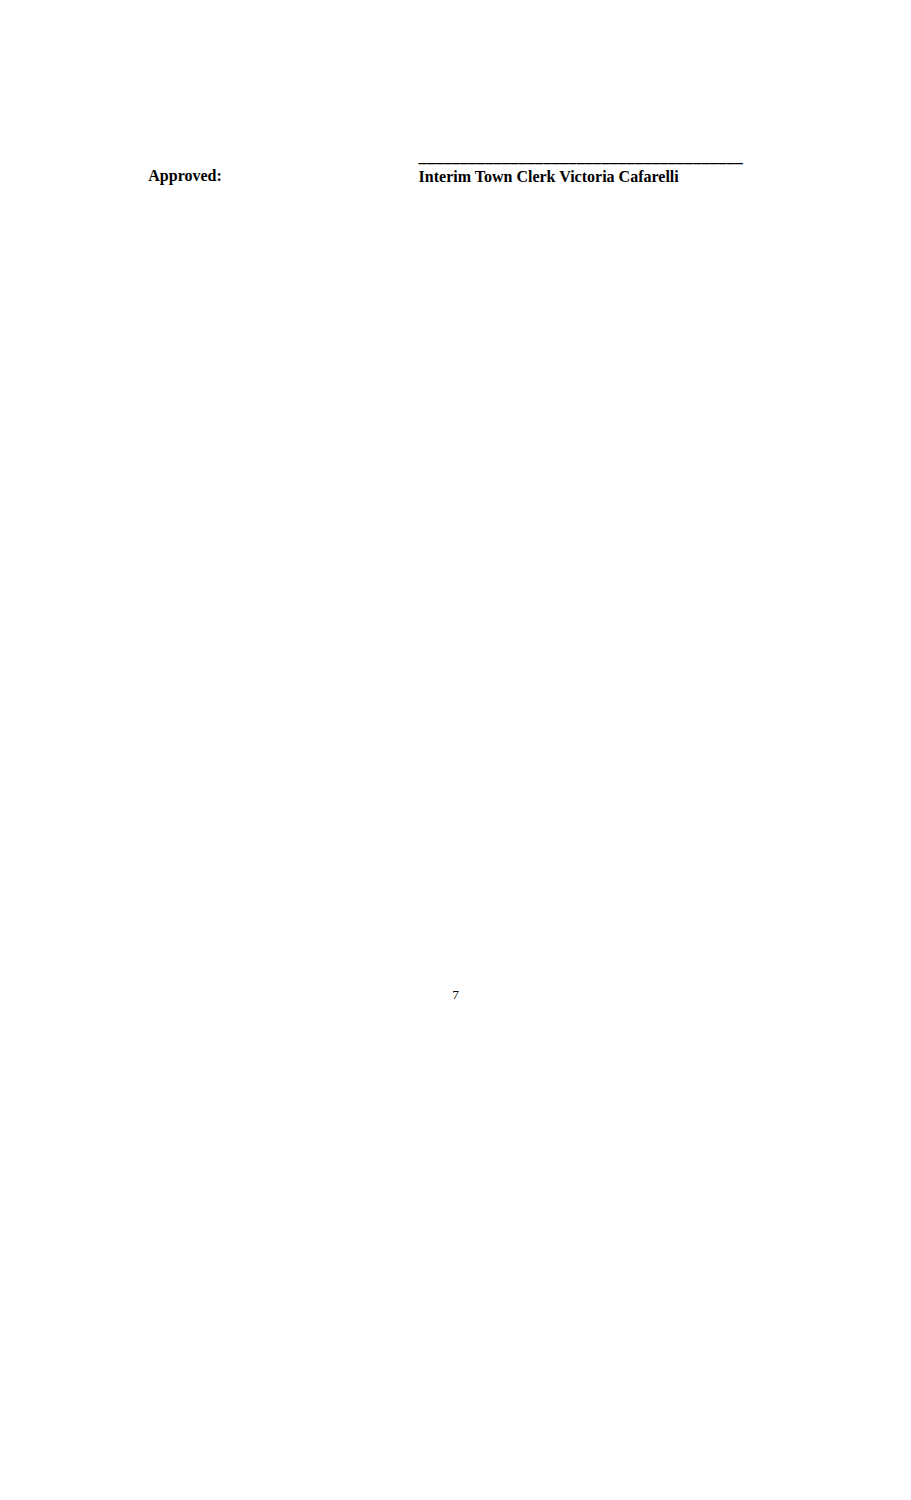Approved:
_______________________________________
Interim Town Clerk Victoria Cafarelli
7